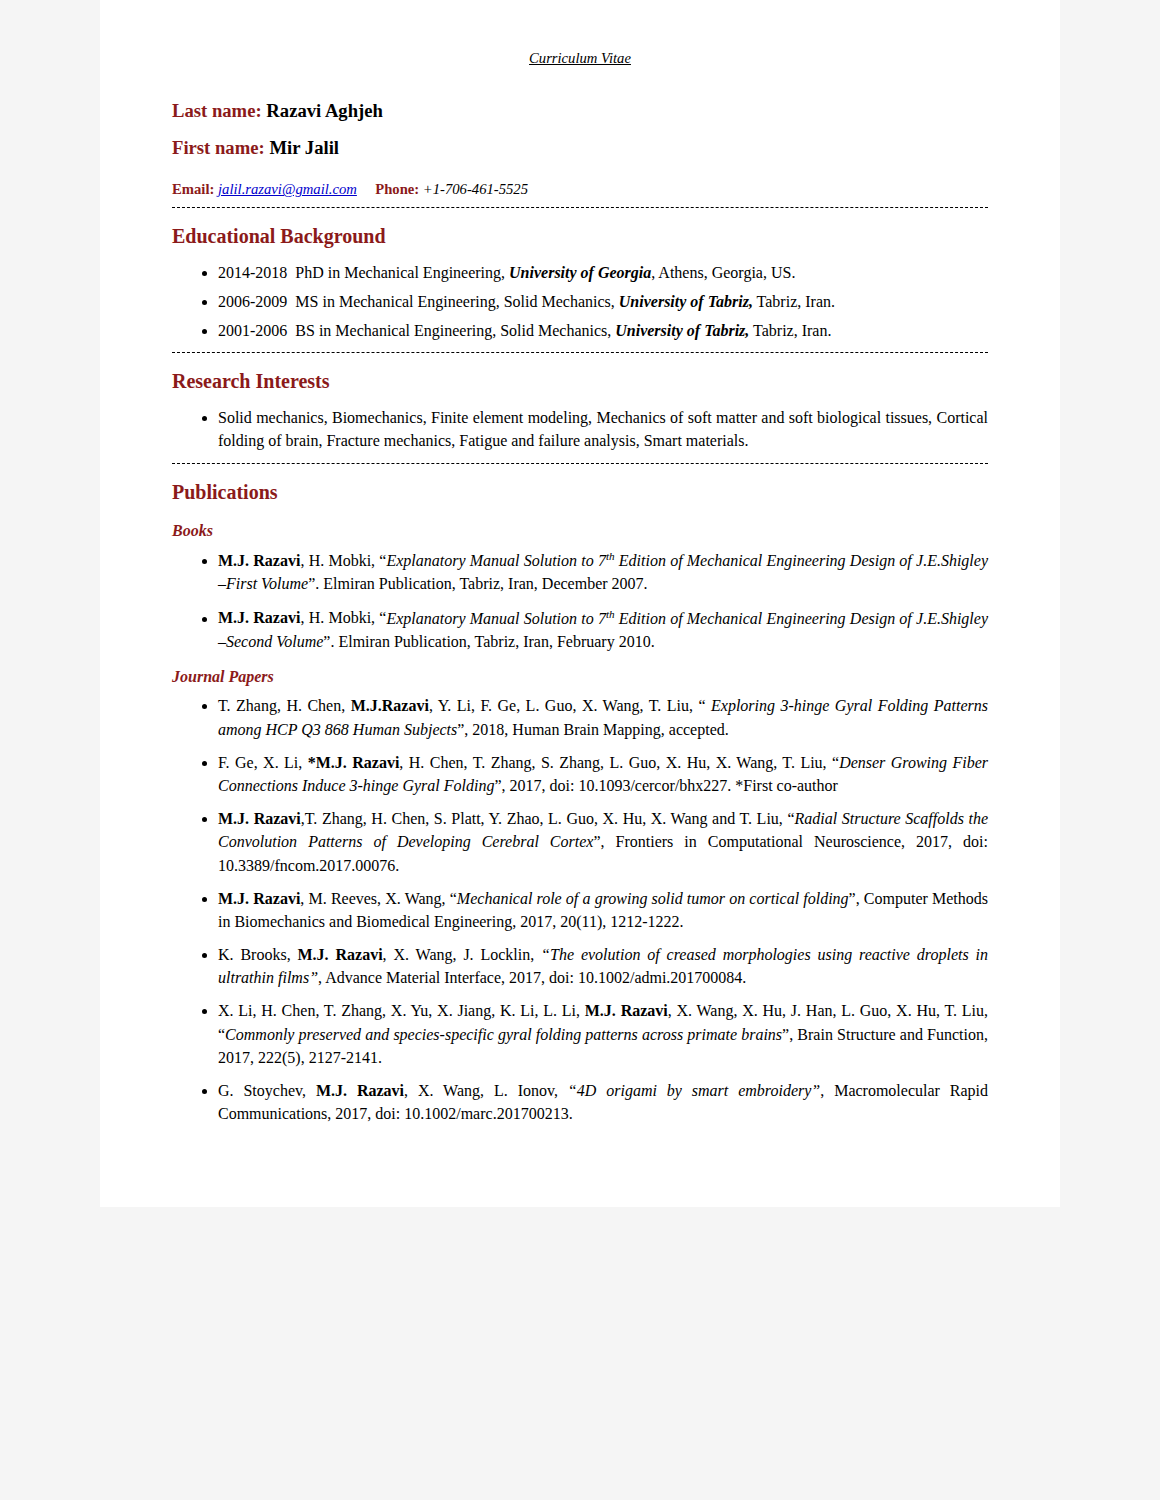Curriculum Vitae
Last name: Razavi Aghjeh
First name: Mir Jalil
Email: jalil.razavi@gmail.com Phone: +1-706-461-5525
Educational Background
2014-2018 PhD in Mechanical Engineering, University of Georgia, Athens, Georgia, US.
2006-2009 MS in Mechanical Engineering, Solid Mechanics, University of Tabriz, Tabriz, Iran.
2001-2006 BS in Mechanical Engineering, Solid Mechanics, University of Tabriz, Tabriz, Iran.
Research Interests
Solid mechanics, Biomechanics, Finite element modeling, Mechanics of soft matter and soft biological tissues, Cortical folding of brain, Fracture mechanics, Fatigue and failure analysis, Smart materials.
Publications
Books
M.J. Razavi, H. Mobki, “Explanatory Manual Solution to 7th Edition of Mechanical Engineering Design of J.E.Shigley –First Volume”. Elmiran Publication, Tabriz, Iran, December 2007.
M.J. Razavi, H. Mobki, “Explanatory Manual Solution to 7th Edition of Mechanical Engineering Design of J.E.Shigley –Second Volume”. Elmiran Publication, Tabriz, Iran, February 2010.
Journal Papers
T. Zhang, H. Chen, M.J.Razavi, Y. Li, F. Ge, L. Guo, X. Wang, T. Liu, “ Exploring 3-hinge Gyral Folding Patterns among HCP Q3 868 Human Subjects”, 2018, Human Brain Mapping, accepted.
F. Ge, X. Li, *M.J. Razavi, H. Chen, T. Zhang, S. Zhang, L. Guo, X. Hu, X. Wang, T. Liu, “Denser Growing Fiber Connections Induce 3-hinge Gyral Folding”, 2017, doi: 10.1093/cercor/bhx227. *First co-author
M.J. Razavi,T. Zhang, H. Chen, S. Platt, Y. Zhao, L. Guo, X. Hu, X. Wang and T. Liu, “Radial Structure Scaffolds the Convolution Patterns of Developing Cerebral Cortex”, Frontiers in Computational Neuroscience, 2017, doi: 10.3389/fncom.2017.00076.
M.J. Razavi, M. Reeves, X. Wang, “Mechanical role of a growing solid tumor on cortical folding”, Computer Methods in Biomechanics and Biomedical Engineering, 2017, 20(11), 1212-1222.
K. Brooks, M.J. Razavi, X. Wang, J. Locklin, “The evolution of creased morphologies using reactive droplets in ultrathin films”, Advance Material Interface, 2017, doi: 10.1002/admi.201700084.
X. Li, H. Chen, T. Zhang, X. Yu, X. Jiang, K. Li, L. Li, M.J. Razavi, X. Wang, X. Hu, J. Han, L. Guo, X. Hu, T. Liu, “Commonly preserved and species-specific gyral folding patterns across primate brains”, Brain Structure and Function, 2017, 222(5), 2127-2141.
G. Stoychev, M.J. Razavi, X. Wang, L. Ionov, “4D origami by smart embroidery”, Macromolecular Rapid Communications, 2017, doi: 10.1002/marc.201700213.